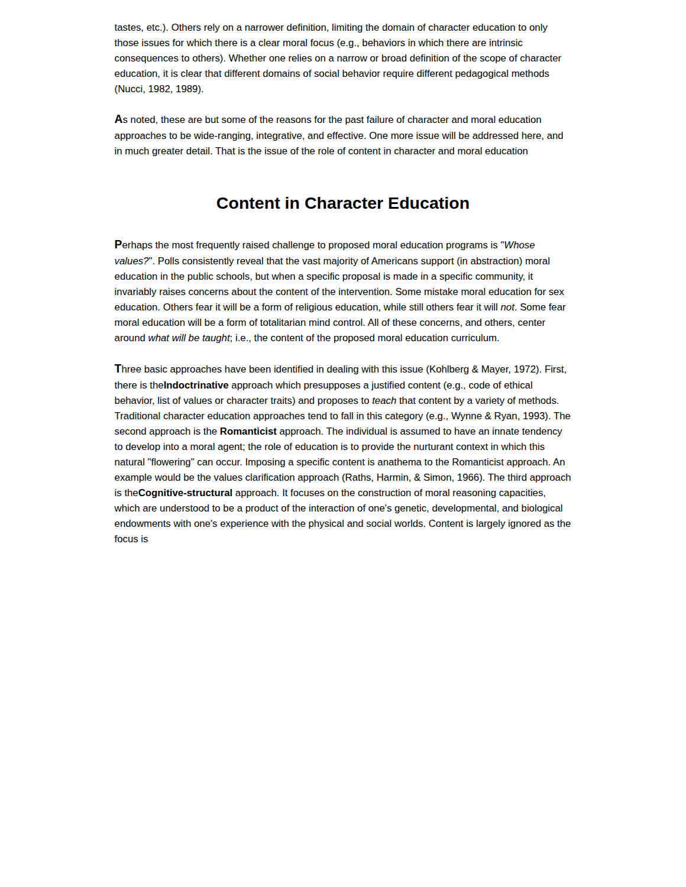tastes, etc.). Others rely on a narrower definition, limiting the domain of character education to only those issues for which there is a clear moral focus (e.g., behaviors in which there are intrinsic consequences to others). Whether one relies on a narrow or broad definition of the scope of character education, it is clear that different domains of social behavior require different pedagogical methods (Nucci, 1982, 1989).
As noted, these are but some of the reasons for the past failure of character and moral education approaches to be wide-ranging, integrative, and effective. One more issue will be addressed here, and in much greater detail. That is the issue of the role of content in character and moral education
Content in Character Education
Perhaps the most frequently raised challenge to proposed moral education programs is "Whose values?". Polls consistently reveal that the vast majority of Americans support (in abstraction) moral education in the public schools, but when a specific proposal is made in a specific community, it invariably raises concerns about the content of the intervention. Some mistake moral education for sex education. Others fear it will be a form of religious education, while still others fear it will not. Some fear moral education will be a form of totalitarian mind control. All of these concerns, and others, center around what will be taught; i.e., the content of the proposed moral education curriculum.
Three basic approaches have been identified in dealing with this issue (Kohlberg & Mayer, 1972). First, there is theIndoctrinative approach which presupposes a justified content (e.g., code of ethical behavior, list of values or character traits) and proposes to teach that content by a variety of methods. Traditional character education approaches tend to fall in this category (e.g., Wynne & Ryan, 1993). The second approach is the Romanticist approach. The individual is assumed to have an innate tendency to develop into a moral agent; the role of education is to provide the nurturant context in which this natural "flowering" can occur. Imposing a specific content is anathema to the Romanticist approach. An example would be the values clarification approach (Raths, Harmin, & Simon, 1966). The third approach is theCognitive-structural approach. It focuses on the construction of moral reasoning capacities, which are understood to be a product of the interaction of one's genetic, developmental, and biological endowments with one's experience with the physical and social worlds. Content is largely ignored as the focus is